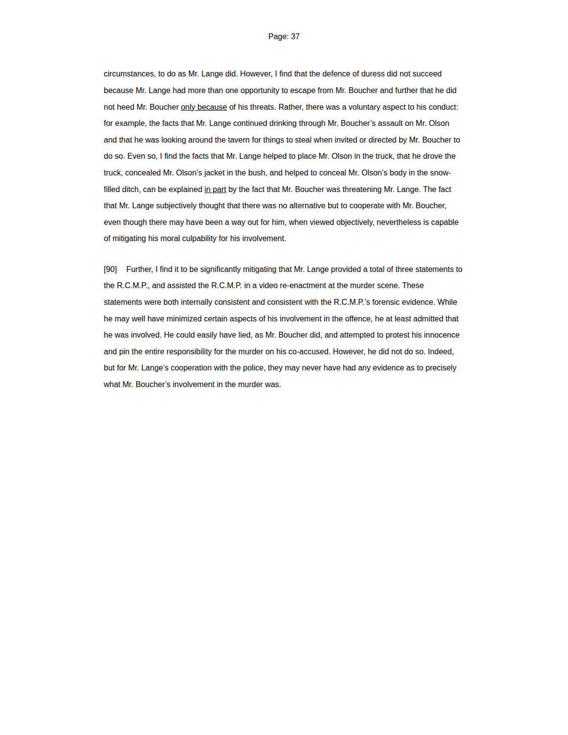Page: 37
circumstances, to do as Mr. Lange did. However, I find that the defence of duress did not succeed because Mr. Lange had more than one opportunity to escape from Mr. Boucher and further that he did not heed Mr. Boucher only because of his threats. Rather, there was a voluntary aspect to his conduct: for example, the facts that Mr. Lange continued drinking through Mr. Boucher’s assault on Mr. Olson and that he was looking around the tavern for things to steal when invited or directed by Mr. Boucher to do so. Even so, I find the facts that Mr. Lange helped to place Mr. Olson in the truck, that he drove the truck, concealed Mr. Olson’s jacket in the bush, and helped to conceal Mr. Olson’s body in the snow-filled ditch, can be explained in part by the fact that Mr. Boucher was threatening Mr. Lange. The fact that Mr. Lange subjectively thought that there was no alternative but to cooperate with Mr. Boucher, even though there may have been a way out for him, when viewed objectively, nevertheless is capable of mitigating his moral culpability for his involvement.
[90] Further, I find it to be significantly mitigating that Mr. Lange provided a total of three statements to the R.C.M.P., and assisted the R.C.M.P. in a video re-enactment at the murder scene. These statements were both internally consistent and consistent with the R.C.M.P.’s forensic evidence. While he may well have minimized certain aspects of his involvement in the offence, he at least admitted that he was involved. He could easily have lied, as Mr. Boucher did, and attempted to protest his innocence and pin the entire responsibility for the murder on his co-accused. However, he did not do so. Indeed, but for Mr. Lange’s cooperation with the police, they may never have had any evidence as to precisely what Mr. Boucher’s involvement in the murder was.